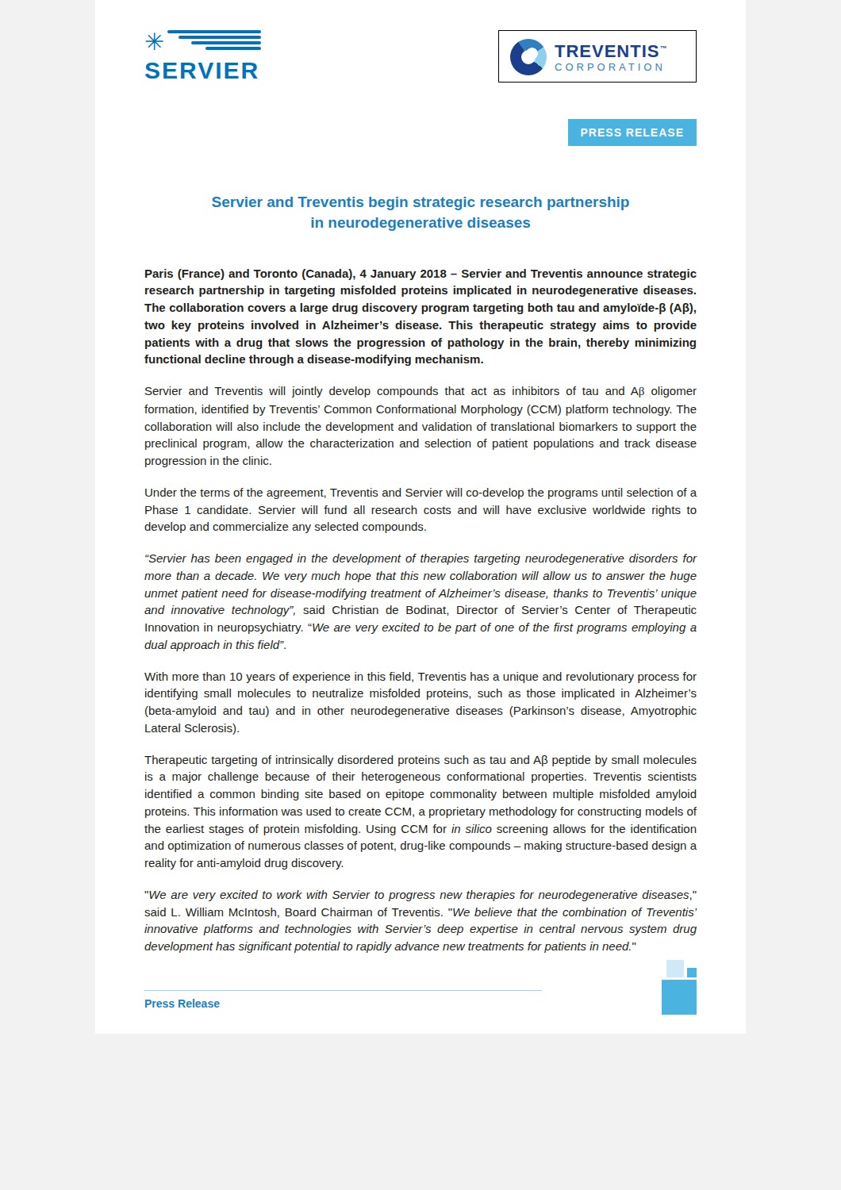✳
SERVIER
TREVENTIS™
CORPORATION
PRESS RELEASE
Servier and Treventis begin strategic research partnership
in neurodegenerative diseases
Paris (France) and Toronto (Canada), 4 January 2018 – Servier and Treventis announce strategic research partnership in targeting misfolded proteins implicated in neurodegenerative diseases. The collaboration covers a large drug discovery program targeting both tau and amyloïde-β (Aβ), two key proteins involved in Alzheimer’s disease. This therapeutic strategy aims to provide patients with a drug that slows the progression of pathology in the brain, thereby minimizing functional decline through a disease-modifying mechanism.
Servier and Treventis will jointly develop compounds that act as inhibitors of tau and Aβ oligomer formation, identified by Treventis’ Common Conformational Morphology (CCM) platform technology. The collaboration will also include the development and validation of translational biomarkers to support the preclinical program, allow the characterization and selection of patient populations and track disease progression in the clinic.
Under the terms of the agreement, Treventis and Servier will co-develop the programs until selection of a Phase 1 candidate. Servier will fund all research costs and will have exclusive worldwide rights to develop and commercialize any selected compounds.
“Servier has been engaged in the development of therapies targeting neurodegenerative disorders for more than a decade. We very much hope that this new collaboration will allow us to answer the huge unmet patient need for disease-modifying treatment of Alzheimer’s disease, thanks to Treventis’ unique and innovative technology”, said Christian de Bodinat, Director of Servier’s Center of Therapeutic Innovation in neuropsychiatry. “We are very excited to be part of one of the first programs employing a dual approach in this field”.
With more than 10 years of experience in this field, Treventis has a unique and revolutionary process for identifying small molecules to neutralize misfolded proteins, such as those implicated in Alzheimer’s (beta-amyloid and tau) and in other neurodegenerative diseases (Parkinson’s disease, Amyotrophic Lateral Sclerosis).
Therapeutic targeting of intrinsically disordered proteins such as tau and Aβ peptide by small molecules is a major challenge because of their heterogeneous conformational properties. Treventis scientists identified a common binding site based on epitope commonality between multiple misfolded amyloid proteins. This information was used to create CCM, a proprietary methodology for constructing models of the earliest stages of protein misfolding. Using CCM for in silico screening allows for the identification and optimization of numerous classes of potent, drug-like compounds – making structure-based design a reality for anti-amyloid drug discovery.
"We are very excited to work with Servier to progress new therapies for neurodegenerative diseases," said L. William McIntosh, Board Chairman of Treventis. "We believe that the combination of Treventis’ innovative platforms and technologies with Servier’s deep expertise in central nervous system drug development has significant potential to rapidly advance new treatments for patients in need."
Press Release